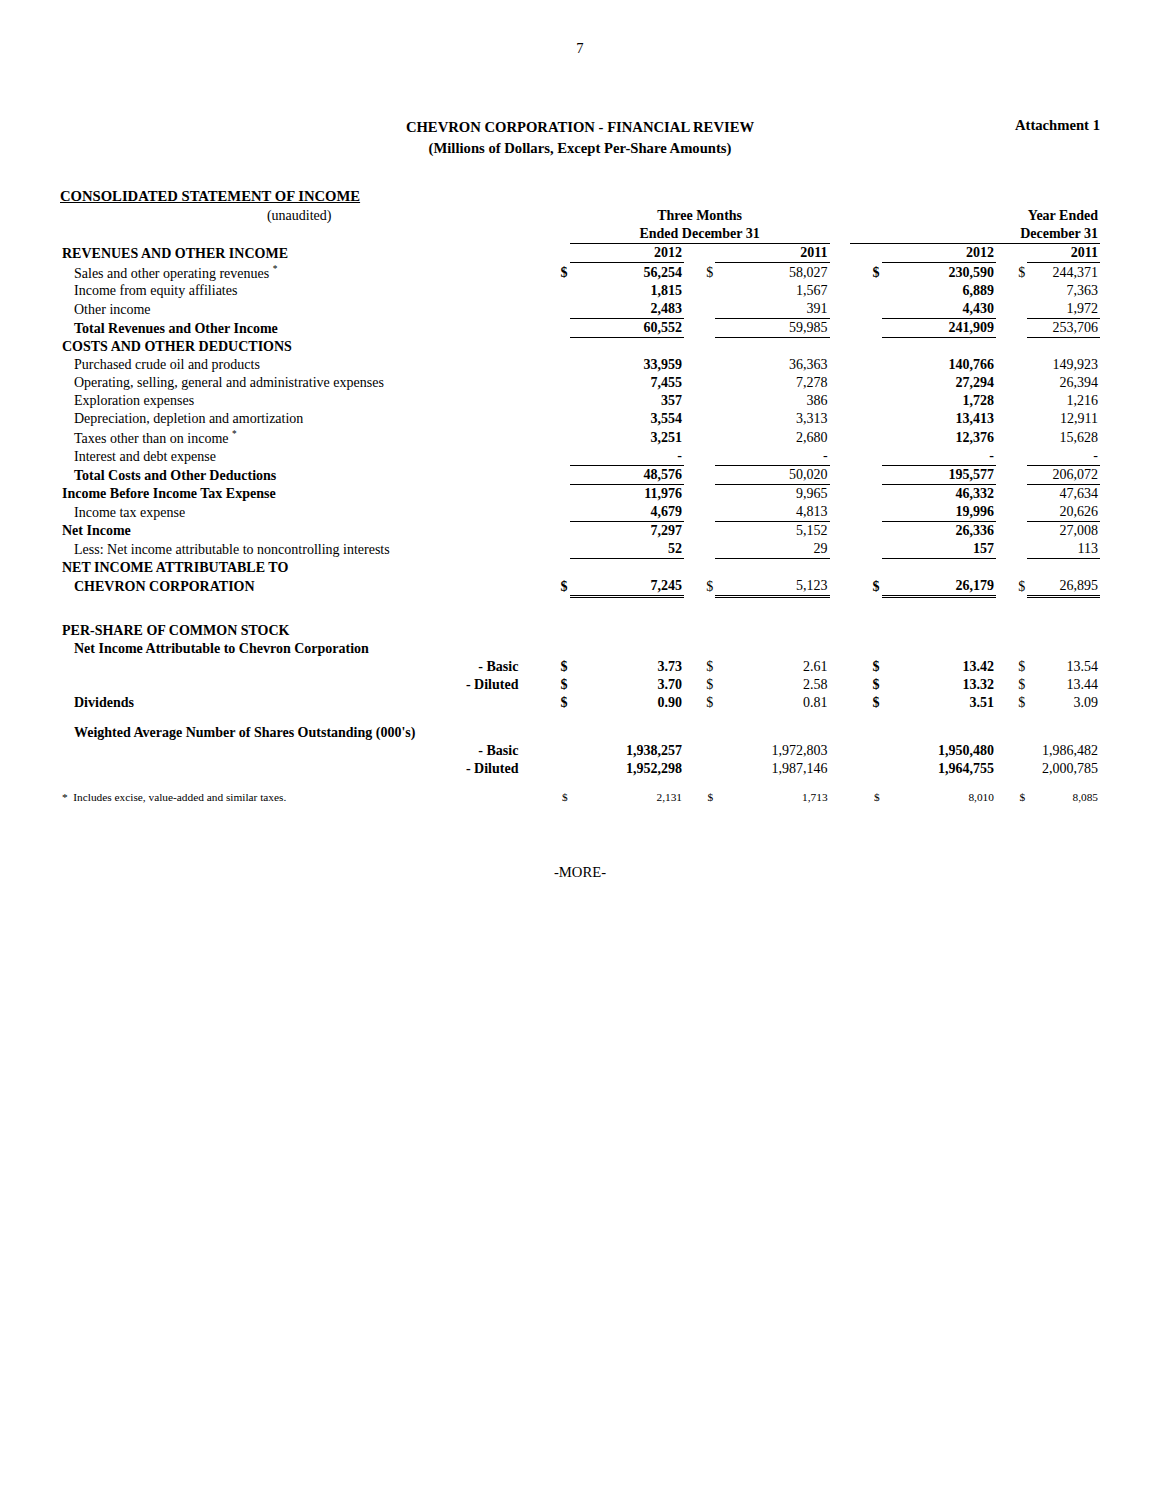7
Attachment 1
CHEVRON CORPORATION - FINANCIAL REVIEW
(Millions of Dollars, Except Per-Share Amounts)
CONSOLIDATED STATEMENT OF INCOME
| (unaudited) | | Three Months | | Year Ended |
| | | Ended December 31 | | December 31 |
| REVENUES AND OTHER INCOME | | 2012 | | 2011 | | | 2012 | | 2011 |
| Sales and other operating revenues * | $ | 56,254 | $ | 58,027 | | $ | 230,590 | $ | 244,371 |
| Income from equity affiliates | | 1,815 | | 1,567 | | | 6,889 | | 7,363 |
| Other income | | 2,483 | | 391 | | | 4,430 | | 1,972 |
| Total Revenues and Other Income | | 60,552 | | 59,985 | | | 241,909 | | 253,706 |
| COSTS AND OTHER DEDUCTIONS | | | | | | | | | |
| Purchased crude oil and products | | 33,959 | | 36,363 | | | 140,766 | | 149,923 |
| Operating, selling, general and administrative expenses | | 7,455 | | 7,278 | | | 27,294 | | 26,394 |
| Exploration expenses | | 357 | | 386 | | | 1,728 | | 1,216 |
| Depreciation, depletion and amortization | | 3,554 | | 3,313 | | | 13,413 | | 12,911 |
| Taxes other than on income * | | 3,251 | | 2,680 | | | 12,376 | | 15,628 |
| Interest and debt expense | | - | | - | | | - | | - |
| Total Costs and Other Deductions | | 48,576 | | 50,020 | | | 195,577 | | 206,072 |
| Income Before Income Tax Expense | | 11,976 | | 9,965 | | | 46,332 | | 47,634 |
| Income tax expense | | 4,679 | | 4,813 | | | 19,996 | | 20,626 |
| Net Income | | 7,297 | | 5,152 | | | 26,336 | | 27,008 |
| Less: Net income attributable to noncontrolling interests | | 52 | | 29 | | | 157 | | 113 |
| NET INCOME ATTRIBUTABLE TO | | | | | | | | | |
| CHEVRON CORPORATION | $ | 7,245 | $ | 5,123 | | $ | 26,179 | $ | 26,895 |
| PER-SHARE OF COMMON STOCK | | | | | | | | | |
| Net Income Attributable to Chevron Corporation | | | | | | | | | |
| - Basic | $ | 3.73 | $ | 2.61 | | $ | 13.42 | $ | 13.54 |
| - Diluted | $ | 3.70 | $ | 2.58 | | $ | 13.32 | $ | 13.44 |
| Dividends | $ | 0.90 | $ | 0.81 | | $ | 3.51 | $ | 3.09 |
| Weighted Average Number of Shares Outstanding (000's) | | | | | | | | | |
| - Basic | | 1,938,257 | | 1,972,803 | | | 1,950,480 | | 1,986,482 |
| - Diluted | | 1,952,298 | | 1,987,146 | | | 1,964,755 | | 2,000,785 |
| * Includes excise, value-added and similar taxes. | $ | 2,131 | $ | 1,713 | | $ | 8,010 | $ | 8,085 |
-MORE-